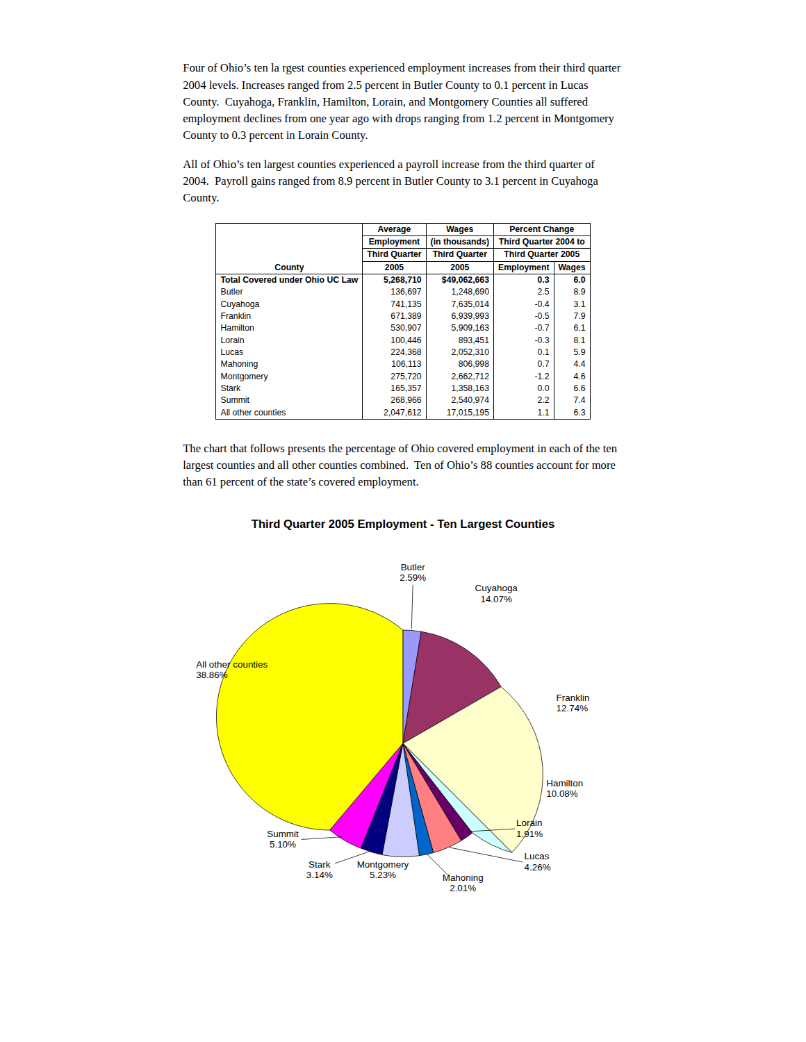Four of Ohio’s ten la rgest counties experienced employment increases from their third quarter 2004 levels. Increases ranged from 2.5 percent in Butler County to 0.1 percent in Lucas County. Cuyahoga, Franklin, Hamilton, Lorain, and Montgomery Counties all suffered employment declines from one year ago with drops ranging from 1.2 percent in Montgomery County to 0.3 percent in Lorain County.
All of Ohio’s ten largest counties experienced a payroll increase from the third quarter of 2004. Payroll gains ranged from 8.9 percent in Butler County to 3.1 percent in Cuyahoga County.
| County | Average | Wages | Percent Change |
| --- | --- | --- | --- |
| Employment | (in thousands) | Third Quarter 2004 to |
| Third Quarter | Third Quarter | Third Quarter 2005 |
| 2005 | 2005 | Employment | Wages |
| Total Covered under Ohio UC Law | 5,268,710 | $49,062,663 | 0.3 | 6.0 |
| Butler | 136,697 | 1,248,690 | 2.5 | 8.9 |
| Cuyahoga | 741,135 | 7,635,014 | -0.4 | 3.1 |
| Franklin | 671,389 | 6,939,993 | -0.5 | 7.9 |
| Hamilton | 530,907 | 5,909,163 | -0.7 | 6.1 |
| Lorain | 100,446 | 893,451 | -0.3 | 8.1 |
| Lucas | 224,368 | 2,052,310 | 0.1 | 5.9 |
| Mahoning | 106,113 | 806,998 | 0.7 | 4.4 |
| Montgomery | 275,720 | 2,662,712 | -1.2 | 4.6 |
| Stark | 165,357 | 1,358,163 | 0.0 | 6.6 |
| Summit | 268,966 | 2,540,974 | 2.2 | 7.4 |
| All other counties | 2,047,612 | 17,015,195 | 1.1 | 6.3 |
The chart that follows presents the percentage of Ohio covered employment in each of the ten largest counties and all other counties combined. Ten of Ohio’s 88 counties account for more than 61 percent of the state’s covered employment.
Third Quarter 2005 Employment - Ten Largest Counties
Pie: center (330,300) radius 170. Start at 12 o'clock, clockwise. Slices in order: Butler 2.59, Cuyahoga 14.07, Franklin 12.74, Hamilton 10.08, Lorain 1.91, Lucas 4.26, Mahoning 2.01, Montgomery 5.23, Stark 3.14, Summit 5.10, All other 38.86 Butler 2.59% Cuyahoga 14.07% Franklin 12.74% Hamilton 10.08% Lorain 1.91% Lucas 4.26% Mahoning 2.01% Montgomery 5.23% Stark 3.14% Summit 5.10% All other counties 38.86%